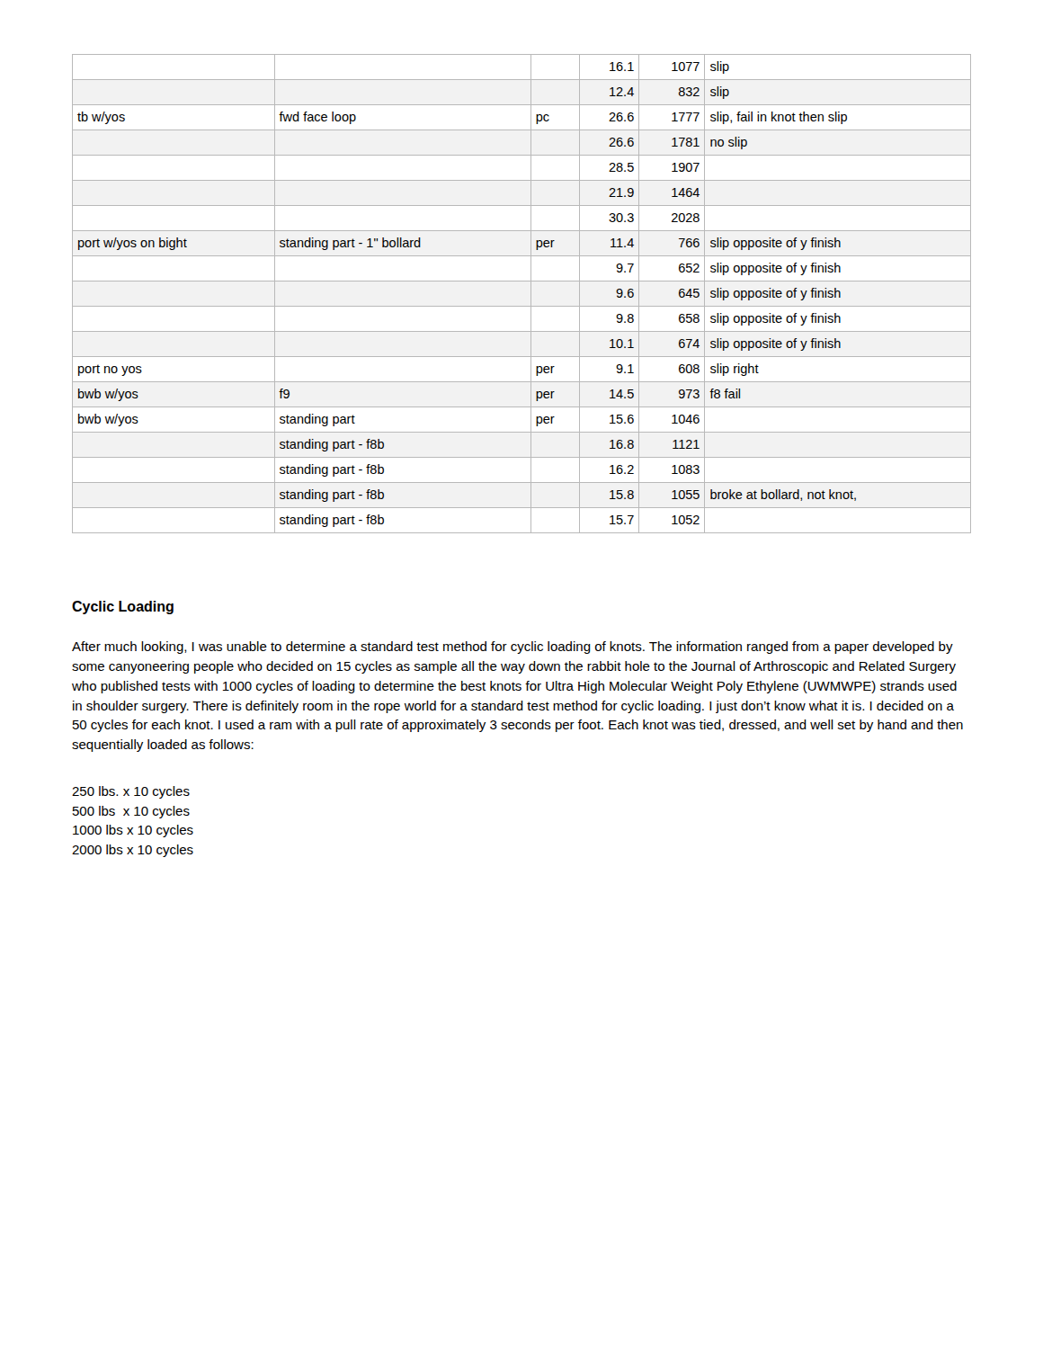| | | | 16.1 | 1077 | slip |
| | | | 12.4 | 832 | slip |
| tb w/yos | fwd face loop | pc | 26.6 | 1777 | slip, fail in knot then slip |
| | | | 26.6 | 1781 | no slip |
| | | | 28.5 | 1907 | |
| | | | 21.9 | 1464 | |
| | | | 30.3 | 2028 | |
| port w/yos on bight | standing part - 1" bollard | per | 11.4 | 766 | slip opposite of y finish |
| | | | 9.7 | 652 | slip opposite of y finish |
| | | | 9.6 | 645 | slip opposite of y finish |
| | | | 9.8 | 658 | slip opposite of y finish |
| | | | 10.1 | 674 | slip opposite of y finish |
| port no yos | | per | 9.1 | 608 | slip right |
| bwb w/yos | f9 | per | 14.5 | 973 | f8 fail |
| bwb w/yos | standing part | per | 15.6 | 1046 | |
| | standing part - f8b | | 16.8 | 1121 | |
| | standing part - f8b | | 16.2 | 1083 | |
| | standing part - f8b | | 15.8 | 1055 | broke at bollard, not knot, |
| | standing part - f8b | | 15.7 | 1052 | |
Cyclic Loading
After much looking, I was unable to determine a standard test method for cyclic loading of knots. The information ranged from a paper developed by some canyoneering people who decided on 15 cycles as sample all the way down the rabbit hole to the Journal of Arthroscopic and Related Surgery who published tests with 1000 cycles of loading to determine the best knots for Ultra High Molecular Weight Poly Ethylene (UWMWPE) strands used in shoulder surgery. There is definitely room in the rope world for a standard test method for cyclic loading. I just don’t know what it is. I decided on a 50 cycles for each knot. I used a ram with a pull rate of approximately 3 seconds per foot. Each knot was tied, dressed, and well set by hand and then sequentially loaded as follows:
250 lbs. x 10 cycles
500 lbs x 10 cycles
1000 lbs x 10 cycles
2000 lbs x 10 cycles